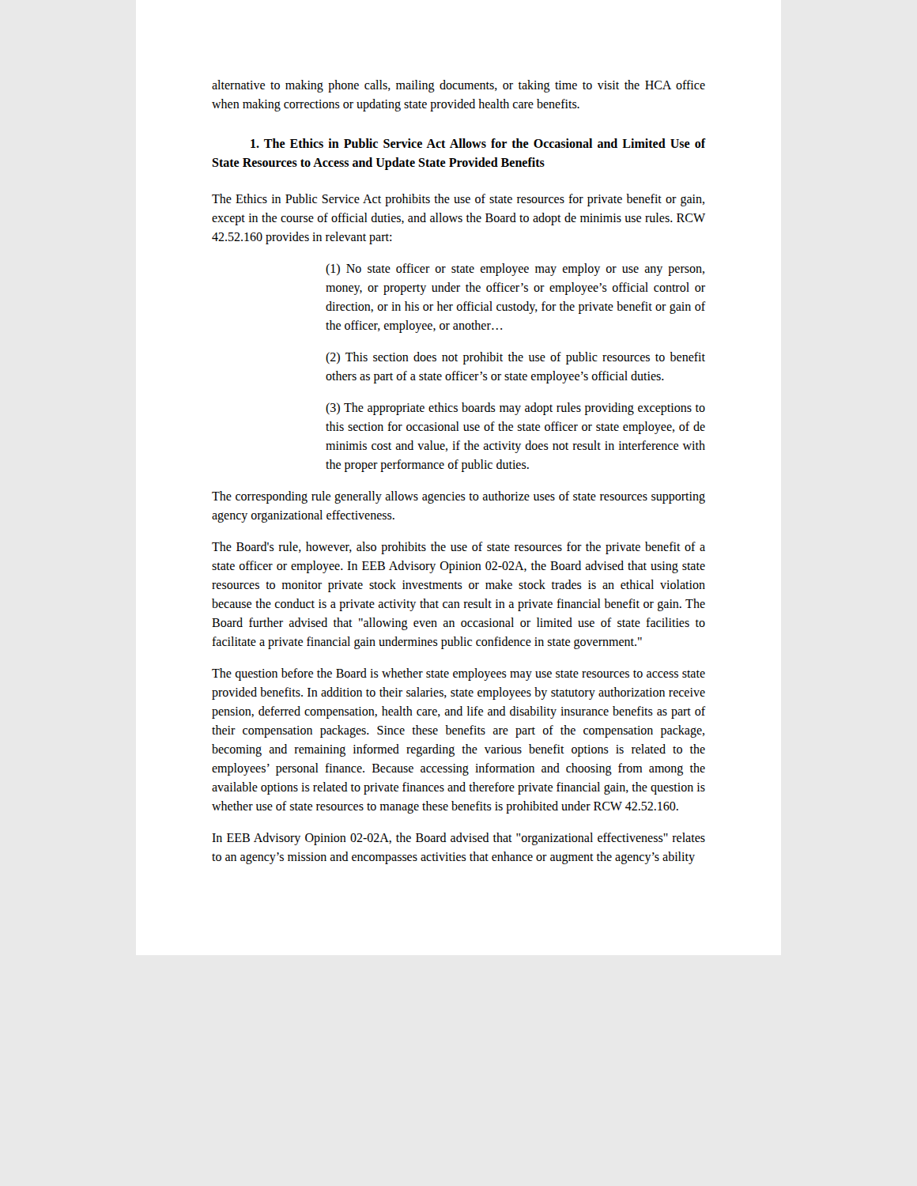alternative to making phone calls, mailing documents, or taking time to visit the HCA office when making corrections or updating state provided health care benefits.
1. The Ethics in Public Service Act Allows for the Occasional and Limited Use of State Resources to Access and Update State Provided Benefits
The Ethics in Public Service Act prohibits the use of state resources for private benefit or gain, except in the course of official duties, and allows the Board to adopt de minimis use rules. RCW 42.52.160 provides in relevant part:
(1) No state officer or state employee may employ or use any person, money, or property under the officer’s or employee’s official control or direction, or in his or her official custody, for the private benefit or gain of the officer, employee, or another…
(2) This section does not prohibit the use of public resources to benefit others as part of a state officer’s or state employee’s official duties.
(3) The appropriate ethics boards may adopt rules providing exceptions to this section for occasional use of the state officer or state employee, of de minimis cost and value, if the activity does not result in interference with the proper performance of public duties.
The corresponding rule generally allows agencies to authorize uses of state resources supporting agency organizational effectiveness.
The Board's rule, however, also prohibits the use of state resources for the private benefit of a state officer or employee. In EEB Advisory Opinion 02-02A, the Board advised that using state resources to monitor private stock investments or make stock trades is an ethical violation because the conduct is a private activity that can result in a private financial benefit or gain. The Board further advised that "allowing even an occasional or limited use of state facilities to facilitate a private financial gain undermines public confidence in state government."
The question before the Board is whether state employees may use state resources to access state provided benefits. In addition to their salaries, state employees by statutory authorization receive pension, deferred compensation, health care, and life and disability insurance benefits as part of their compensation packages. Since these benefits are part of the compensation package, becoming and remaining informed regarding the various benefit options is related to the employees’ personal finance. Because accessing information and choosing from among the available options is related to private finances and therefore private financial gain, the question is whether use of state resources to manage these benefits is prohibited under RCW 42.52.160.
In EEB Advisory Opinion 02-02A, the Board advised that "organizational effectiveness" relates to an agency’s mission and encompasses activities that enhance or augment the agency’s ability